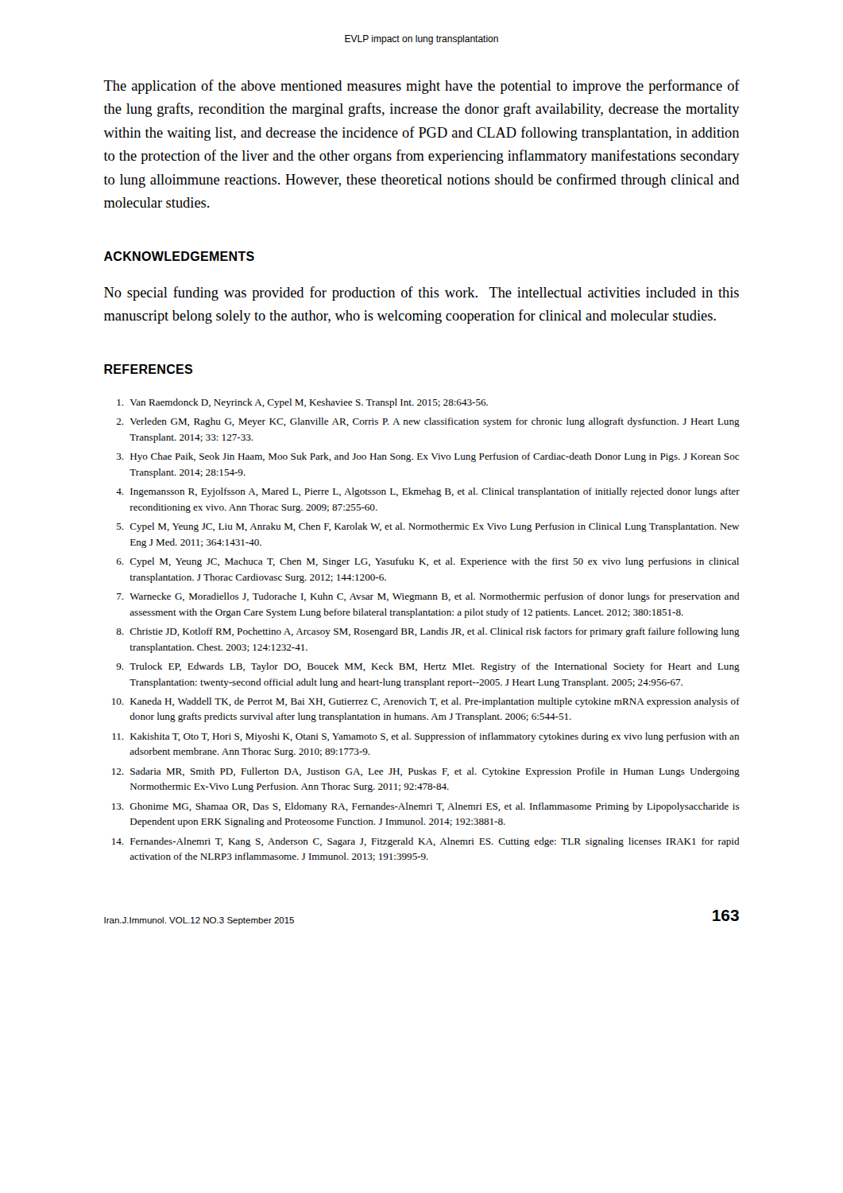EVLP impact on lung transplantation
The application of the above mentioned measures might have the potential to improve the performance of the lung grafts, recondition the marginal grafts, increase the donor graft availability, decrease the mortality within the waiting list, and decrease the incidence of PGD and CLAD following transplantation, in addition to the protection of the liver and the other organs from experiencing inflammatory manifestations secondary to lung alloimmune reactions. However, these theoretical notions should be confirmed through clinical and molecular studies.
ACKNOWLEDGEMENTS
No special funding was provided for production of this work. The intellectual activities included in this manuscript belong solely to the author, who is welcoming cooperation for clinical and molecular studies.
REFERENCES
Van Raemdonck D, Neyrinck A, Cypel M, Keshaviee S. Transpl Int. 2015; 28:643-56.
Verleden GM, Raghu G, Meyer KC, Glanville AR, Corris P. A new classification system for chronic lung allograft dysfunction. J Heart Lung Transplant. 2014; 33: 127-33.
Hyo Chae Paik, Seok Jin Haam, Moo Suk Park, and Joo Han Song. Ex Vivo Lung Perfusion of Cardiac-death Donor Lung in Pigs. J Korean Soc Transplant. 2014; 28:154-9.
Ingemansson R, Eyjolfsson A, Mared L, Pierre L, Algotsson L, Ekmehag B, et al. Clinical transplantation of initially rejected donor lungs after reconditioning ex vivo. Ann Thorac Surg. 2009; 87:255-60.
Cypel M, Yeung JC, Liu M, Anraku M, Chen F, Karolak W, et al. Normothermic Ex Vivo Lung Perfusion in Clinical Lung Transplantation. New Eng J Med. 2011; 364:1431-40.
Cypel M, Yeung JC, Machuca T, Chen M, Singer LG, Yasufuku K, et al. Experience with the first 50 ex vivo lung perfusions in clinical transplantation. J Thorac Cardiovasc Surg. 2012; 144:1200-6.
Warnecke G, Moradiellos J, Tudorache I, Kuhn C, Avsar M, Wiegmann B, et al. Normothermic perfusion of donor lungs for preservation and assessment with the Organ Care System Lung before bilateral transplantation: a pilot study of 12 patients. Lancet. 2012; 380:1851-8.
Christie JD, Kotloff RM, Pochettino A, Arcasoy SM, Rosengard BR, Landis JR, et al. Clinical risk factors for primary graft failure following lung transplantation. Chest. 2003; 124:1232-41.
Trulock EP, Edwards LB, Taylor DO, Boucek MM, Keck BM, Hertz MIet. Registry of the International Society for Heart and Lung Transplantation: twenty-second official adult lung and heart-lung transplant report--2005. J Heart Lung Transplant. 2005; 24:956-67.
Kaneda H, Waddell TK, de Perrot M, Bai XH, Gutierrez C, Arenovich T, et al. Pre-implantation multiple cytokine mRNA expression analysis of donor lung grafts predicts survival after lung transplantation in humans. Am J Transplant. 2006; 6:544-51.
Kakishita T, Oto T, Hori S, Miyoshi K, Otani S, Yamamoto S, et al. Suppression of inflammatory cytokines during ex vivo lung perfusion with an adsorbent membrane. Ann Thorac Surg. 2010; 89:1773-9.
Sadaria MR, Smith PD, Fullerton DA, Justison GA, Lee JH, Puskas F, et al. Cytokine Expression Profile in Human Lungs Undergoing Normothermic Ex-Vivo Lung Perfusion. Ann Thorac Surg. 2011; 92:478-84.
Ghonime MG, Shamaa OR, Das S, Eldomany RA, Fernandes-Alnemri T, Alnemri ES, et al. Inflammasome Priming by Lipopolysaccharide is Dependent upon ERK Signaling and Proteosome Function. J Immunol. 2014; 192:3881-8.
Fernandes-Alnemri T, Kang S, Anderson C, Sagara J, Fitzgerald KA, Alnemri ES. Cutting edge: TLR signaling licenses IRAK1 for rapid activation of the NLRP3 inflammasome. J Immunol. 2013; 191:3995-9.
Iran.J.Immunol. VOL.12 NO.3 September 2015
163